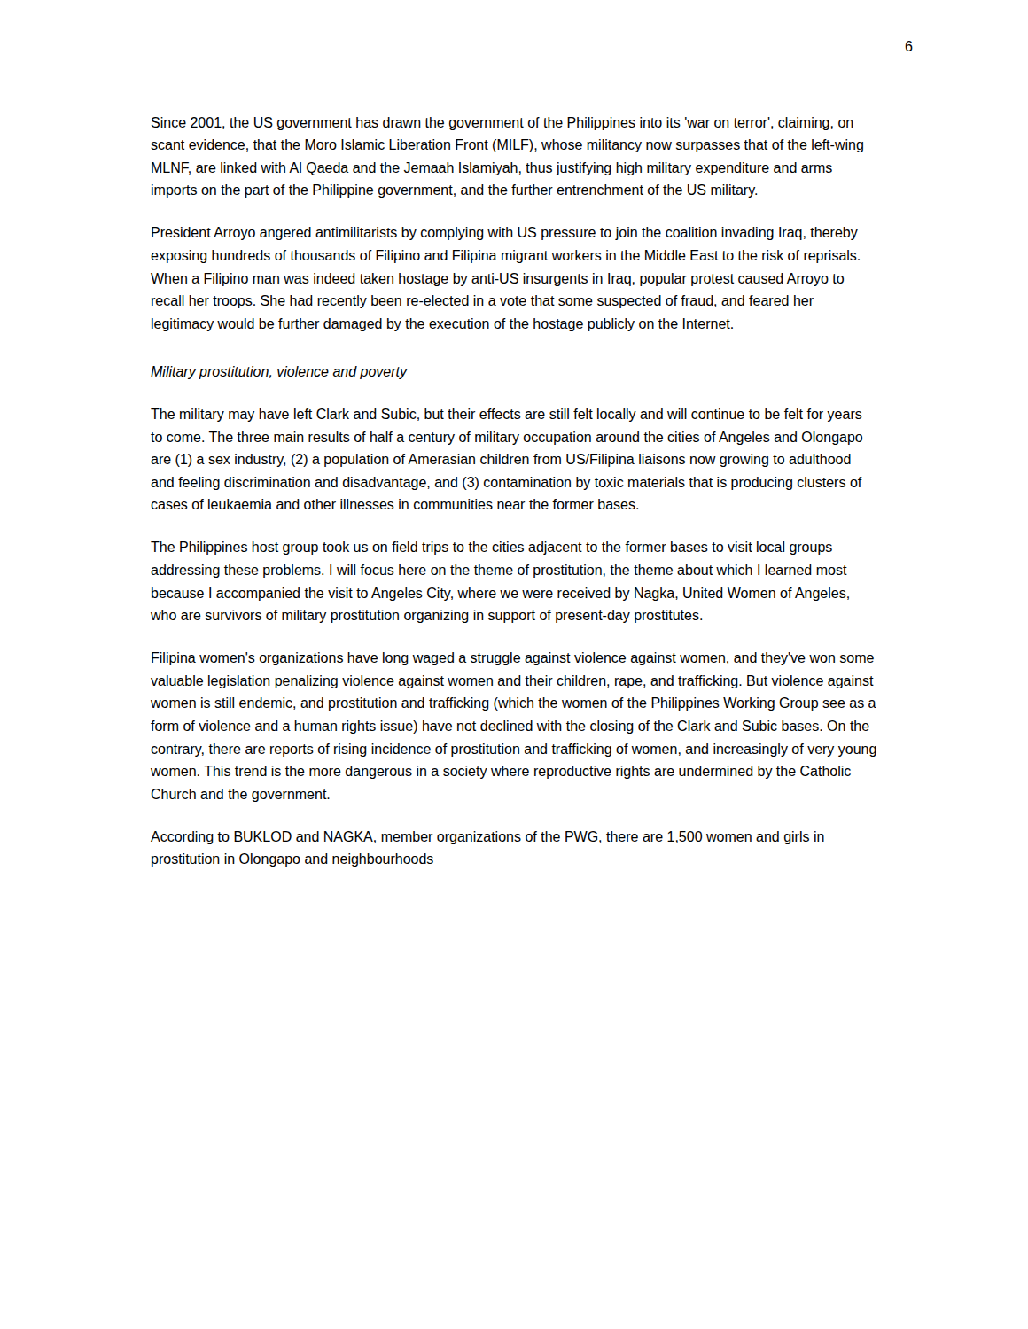6
Since 2001, the US government has drawn the government of the Philippines into its 'war on terror', claiming, on scant evidence, that the Moro Islamic Liberation Front (MILF), whose militancy now surpasses that of the left-wing MLNF, are linked with Al Qaeda and the Jemaah Islamiyah, thus justifying high military expenditure and arms imports on the part of the Philippine government, and the further entrenchment of the US military.
President Arroyo angered antimilitarists by complying with US pressure to join the coalition invading Iraq, thereby exposing hundreds of thousands of Filipino and Filipina migrant workers in the Middle East to the risk of reprisals. When a Filipino man was indeed taken hostage by anti-US insurgents in Iraq, popular protest caused Arroyo to recall her troops. She had recently been re-elected in a vote that some suspected of fraud, and feared her legitimacy would be further damaged by the execution of the hostage publicly on the Internet.
Military prostitution, violence and poverty
The military may have left Clark and Subic, but their effects are still felt locally and will continue to be felt for years to come. The three main results of half a century of military occupation around the cities of Angeles and Olongapo are (1) a sex industry, (2) a population of Amerasian children from US/Filipina liaisons now growing to adulthood and feeling discrimination and disadvantage, and (3) contamination by toxic materials that is producing clusters of cases of leukaemia and other illnesses in communities near the former bases.
The Philippines host group took us on field trips to the cities adjacent to the former bases to visit local groups addressing these problems. I will focus here on the theme of prostitution, the theme about which I learned most because I accompanied the visit to Angeles City, where we were received by Nagka, United Women of Angeles, who are survivors of military prostitution organizing in support of present-day prostitutes.
Filipina women's organizations have long waged a struggle against violence against women, and they've won some valuable legislation penalizing violence against women and their children, rape, and trafficking. But violence against women is still endemic, and prostitution and trafficking (which the women of the Philippines Working Group see as a form of violence and a human rights issue) have not declined with the closing of the Clark and Subic bases. On the contrary, there are reports of rising incidence of prostitution and trafficking of women, and increasingly of very young women. This trend is the more dangerous in a society where reproductive rights are undermined by the Catholic Church and the government.
According to BUKLOD and NAGKA, member organizations of the PWG, there are 1,500 women and girls in prostitution in Olongapo and neighbourhoods